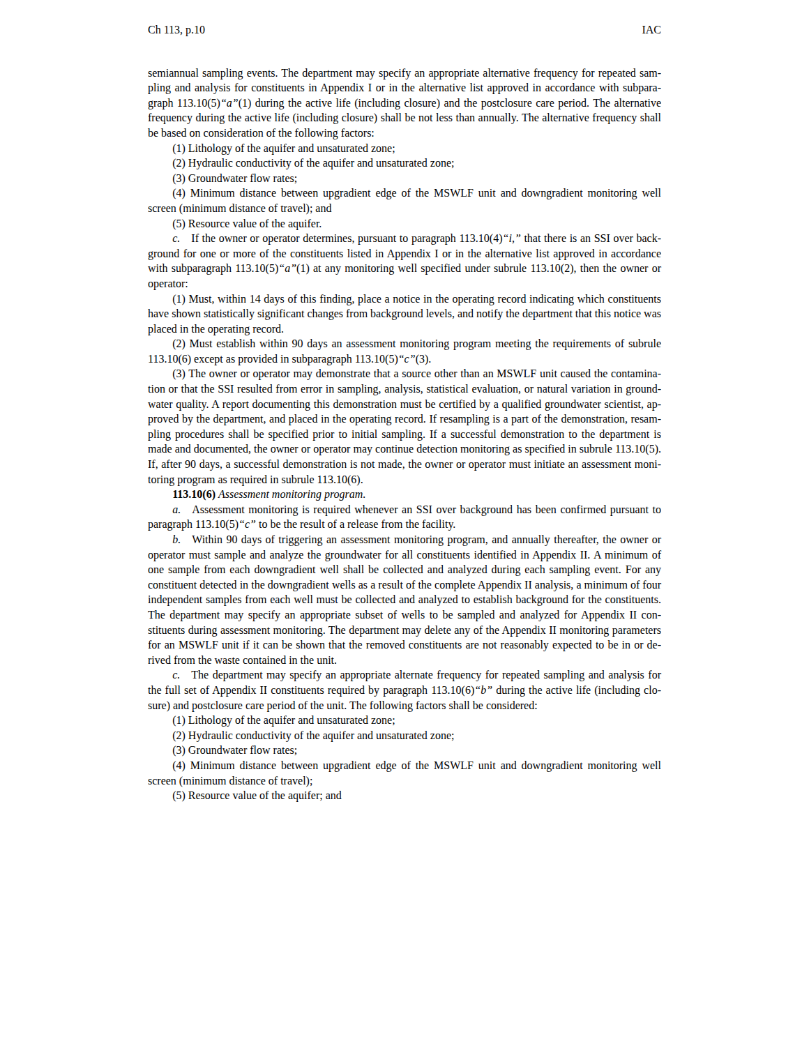Ch 113, p.10 IAC
semiannual sampling events. The department may specify an appropriate alternative frequency for repeated sampling and analysis for constituents in Appendix I or in the alternative list approved in accordance with subparagraph 113.10(5)“a”(1) during the active life (including closure) and the postclosure care period. The alternative frequency during the active life (including closure) shall be not less than annually. The alternative frequency shall be based on consideration of the following factors:
(1) Lithology of the aquifer and unsaturated zone;
(2) Hydraulic conductivity of the aquifer and unsaturated zone;
(3) Groundwater flow rates;
(4) Minimum distance between upgradient edge of the MSWLF unit and downgradient monitoring well screen (minimum distance of travel); and
(5) Resource value of the aquifer.
c. If the owner or operator determines, pursuant to paragraph 113.10(4)“i,” that there is an SSI over background for one or more of the constituents listed in Appendix I or in the alternative list approved in accordance with subparagraph 113.10(5)“a”(1) at any monitoring well specified under subrule 113.10(2), then the owner or operator:
(1) Must, within 14 days of this finding, place a notice in the operating record indicating which constituents have shown statistically significant changes from background levels, and notify the department that this notice was placed in the operating record.
(2) Must establish within 90 days an assessment monitoring program meeting the requirements of subrule 113.10(6) except as provided in subparagraph 113.10(5)“c”(3).
(3) The owner or operator may demonstrate that a source other than an MSWLF unit caused the contamination or that the SSI resulted from error in sampling, analysis, statistical evaluation, or natural variation in groundwater quality. A report documenting this demonstration must be certified by a qualified groundwater scientist, approved by the department, and placed in the operating record. If resampling is a part of the demonstration, resampling procedures shall be specified prior to initial sampling. If a successful demonstration to the department is made and documented, the owner or operator may continue detection monitoring as specified in subrule 113.10(5). If, after 90 days, a successful demonstration is not made, the owner or operator must initiate an assessment monitoring program as required in subrule 113.10(6).
113.10(6) Assessment monitoring program.
a. Assessment monitoring is required whenever an SSI over background has been confirmed pursuant to paragraph 113.10(5)“c” to be the result of a release from the facility.
b. Within 90 days of triggering an assessment monitoring program, and annually thereafter, the owner or operator must sample and analyze the groundwater for all constituents identified in Appendix II. A minimum of one sample from each downgradient well shall be collected and analyzed during each sampling event. For any constituent detected in the downgradient wells as a result of the complete Appendix II analysis, a minimum of four independent samples from each well must be collected and analyzed to establish background for the constituents. The department may specify an appropriate subset of wells to be sampled and analyzed for Appendix II constituents during assessment monitoring. The department may delete any of the Appendix II monitoring parameters for an MSWLF unit if it can be shown that the removed constituents are not reasonably expected to be in or derived from the waste contained in the unit.
c. The department may specify an appropriate alternate frequency for repeated sampling and analysis for the full set of Appendix II constituents required by paragraph 113.10(6)“b” during the active life (including closure) and postclosure care period of the unit. The following factors shall be considered:
(1) Lithology of the aquifer and unsaturated zone;
(2) Hydraulic conductivity of the aquifer and unsaturated zone;
(3) Groundwater flow rates;
(4) Minimum distance between upgradient edge of the MSWLF unit and downgradient monitoring well screen (minimum distance of travel);
(5) Resource value of the aquifer; and